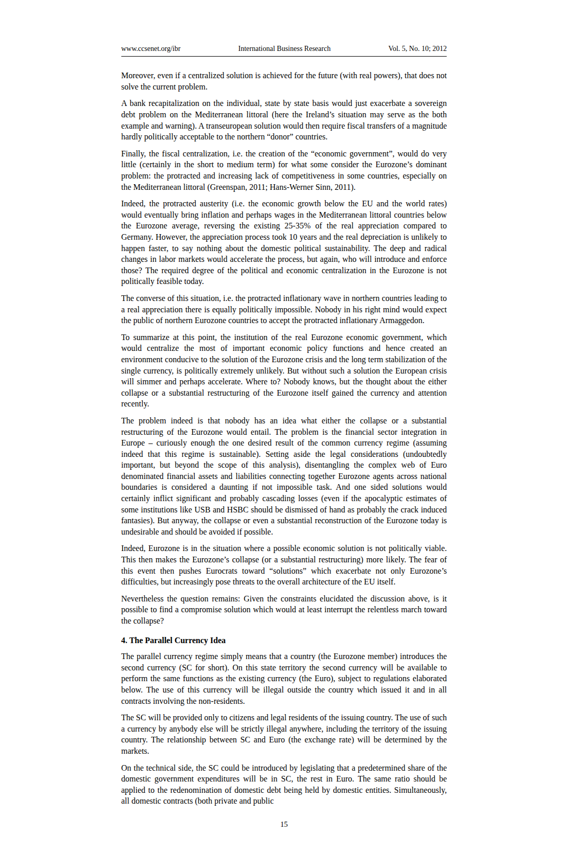www.ccsenet.org/ibr International Business Research Vol. 5, No. 10; 2012
Moreover, even if a centralized solution is achieved for the future (with real powers), that does not solve the current problem.
A bank recapitalization on the individual, state by state basis would just exacerbate a sovereign debt problem on the Mediterranean littoral (here the Ireland’s situation may serve as the both example and warning). A transeuropean solution would then require fiscal transfers of a magnitude hardly politically acceptable to the northern “donor” countries.
Finally, the fiscal centralization, i.e. the creation of the “economic government”, would do very little (certainly in the short to medium term) for what some consider the Eurozone’s dominant problem: the protracted and increasing lack of competitiveness in some countries, especially on the Mediterranean littoral (Greenspan, 2011; Hans-Werner Sinn, 2011).
Indeed, the protracted austerity (i.e. the economic growth below the EU and the world rates) would eventually bring inflation and perhaps wages in the Mediterranean littoral countries below the Eurozone average, reversing the existing 25-35% of the real appreciation compared to Germany. However, the appreciation process took 10 years and the real depreciation is unlikely to happen faster, to say nothing about the domestic political sustainability. The deep and radical changes in labor markets would accelerate the process, but again, who will introduce and enforce those? The required degree of the political and economic centralization in the Eurozone is not politically feasible today.
The converse of this situation, i.e. the protracted inflationary wave in northern countries leading to a real appreciation there is equally politically impossible. Nobody in his right mind would expect the public of northern Eurozone countries to accept the protracted inflationary Armaggedon.
To summarize at this point, the institution of the real Eurozone economic government, which would centralize the most of important economic policy functions and hence created an environment conducive to the solution of the Eurozone crisis and the long term stabilization of the single currency, is politically extremely unlikely. But without such a solution the European crisis will simmer and perhaps accelerate. Where to? Nobody knows, but the thought about the either collapse or a substantial restructuring of the Eurozone itself gained the currency and attention recently.
The problem indeed is that nobody has an idea what either the collapse or a substantial restructuring of the Eurozone would entail. The problem is the financial sector integration in Europe – curiously enough the one desired result of the common currency regime (assuming indeed that this regime is sustainable). Setting aside the legal considerations (undoubtedly important, but beyond the scope of this analysis), disentangling the complex web of Euro denominated financial assets and liabilities connecting together Eurozone agents across national boundaries is considered a daunting if not impossible task. And one sided solutions would certainly inflict significant and probably cascading losses (even if the apocalyptic estimates of some institutions like USB and HSBC should be dismissed of hand as probably the crack induced fantasies). But anyway, the collapse or even a substantial reconstruction of the Eurozone today is undesirable and should be avoided if possible.
Indeed, Eurozone is in the situation where a possible economic solution is not politically viable. This then makes the Eurozone’s collapse (or a substantial restructuring) more likely. The fear of this event then pushes Eurocrats toward “solutions” which exacerbate not only Eurozone’s difficulties, but increasingly pose threats to the overall architecture of the EU itself.
Nevertheless the question remains: Given the constraints elucidated the discussion above, is it possible to find a compromise solution which would at least interrupt the relentless march toward the collapse?
4. The Parallel Currency Idea
The parallel currency regime simply means that a country (the Eurozone member) introduces the second currency (SC for short). On this state territory the second currency will be available to perform the same functions as the existing currency (the Euro), subject to regulations elaborated below. The use of this currency will be illegal outside the country which issued it and in all contracts involving the non-residents.
The SC will be provided only to citizens and legal residents of the issuing country. The use of such a currency by anybody else will be strictly illegal anywhere, including the territory of the issuing country. The relationship between SC and Euro (the exchange rate) will be determined by the markets.
On the technical side, the SC could be introduced by legislating that a predetermined share of the domestic government expenditures will be in SC, the rest in Euro. The same ratio should be applied to the redenomination of domestic debt being held by domestic entities. Simultaneously, all domestic contracts (both private and public
15